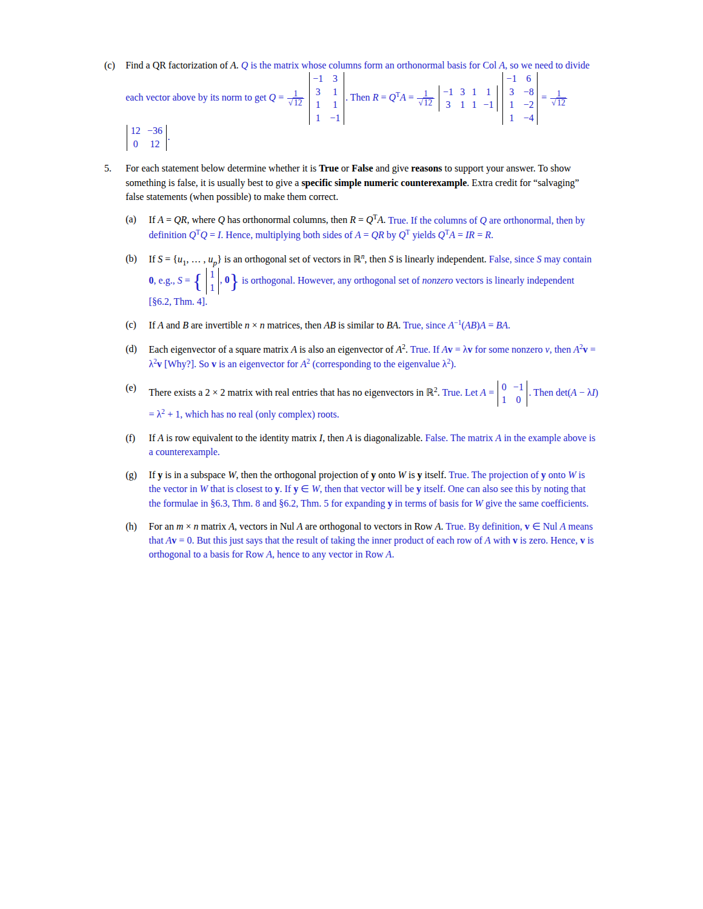(c) Find a QR factorization of A. Q is the matrix whose columns form an orthonormal basis for Col A, so we need to divide each vector above by its norm to get Q = 1√12
| −1 | 3 |
| 3 | 1 |
| 1 | 1 |
| 1 | −1 |
. Then R = QTA = 1√12
| −1 | 3 | 1 | 1 |
| 3 | 1 | 1 | −1 |
| −1 | 6 |
| 3 | −8 |
| 1 | −2 |
| 1 | −4 |
= 1√12
| 12 | −36 |
| 0 | 12 |
.
5. For each statement below determine whether it is True or False and give reasons to support your answer. To show something is false, it is usually best to give a specific simple numeric counterexample. Extra credit for “salvaging” false statements (when possible) to make them correct.
(a) If A = QR, where Q has orthonormal columns, then R = QTA. True. If the columns of Q are orthonormal, then by definition QTQ = I. Hence, multiplying both sides of A = QR by QT yields QTA = IR = R.
(b) If S = {u1, … , up} is an orthogonal set of vectors in ℝn, then S is linearly independent. False, since S may contain 0, e.g., S = {
| 1 |
| 1 |
, 0} is orthogonal. However, any orthogonal set of nonzero vectors is linearly independent [§6.2, Thm. 4].
(c) If A and B are invertible n × n matrices, then AB is similar to BA. True, since A−1(AB)A = BA.
(d) Each eigenvector of a square matrix A is also an eigenvector of A2. True. If Av = λv for some nonzero v, then A2v = λ2v [Why?]. So v is an eigenvector for A2 (corresponding to the eigenvalue λ2).
(e) There exists a 2 × 2 matrix with real entries that has no eigenvectors in ℝ2. True. Let A =
| 0 | −1 |
| 1 | 0 |
. Then det(A − λI) = λ2 + 1, which has no real (only complex) roots.
(f) If A is row equivalent to the identity matrix I, then A is diagonalizable. False. The matrix A in the example above is a counterexample.
(g) If y is in a subspace W, then the orthogonal projection of y onto W is y itself. True. The projection of y onto W is the vector in W that is closest to y. If y ∈ W, then that vector will be y itself. One can also see this by noting that the formulae in §6.3, Thm. 8 and §6.2, Thm. 5 for expanding y in terms of basis for W give the same coefficients.
(h) For an m × n matrix A, vectors in Nul A are orthogonal to vectors in Row A. True. By definition, v ∈ Nul A means that Av = 0. But this just says that the result of taking the inner product of each row of A with v is zero. Hence, v is orthogonal to a basis for Row A, hence to any vector in Row A.